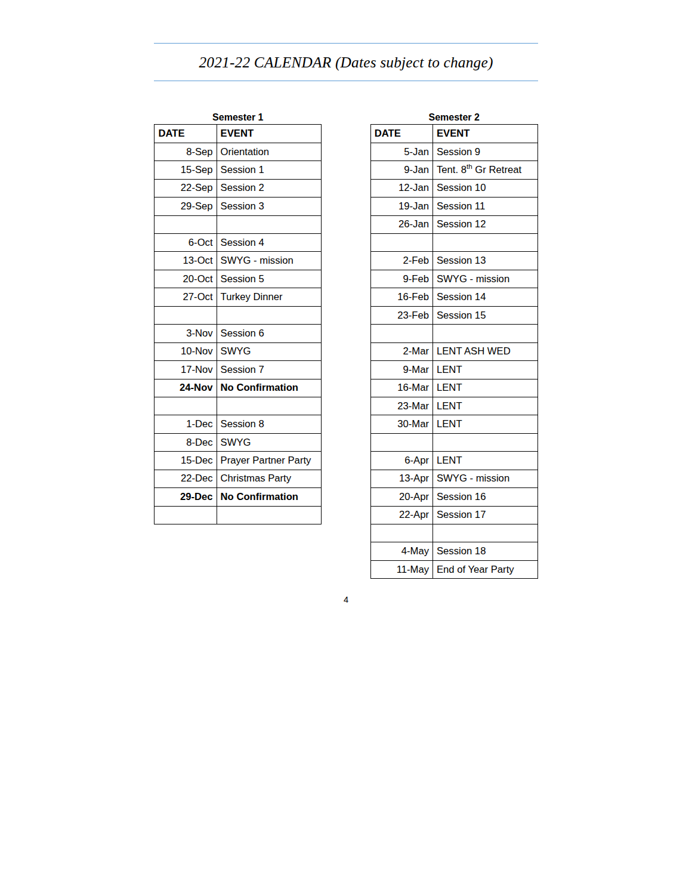2021-22 CALENDAR (Dates subject to change)
Semester 1
| DATE | EVENT |
| --- | --- |
| 8-Sep | Orientation |
| 15-Sep | Session 1 |
| 22-Sep | Session 2 |
| 29-Sep | Session 3 |
| 6-Oct | Session 4 |
| 13-Oct | SWYG - mission |
| 20-Oct | Session 5 |
| 27-Oct | Turkey Dinner |
| 3-Nov | Session 6 |
| 10-Nov | SWYG |
| 17-Nov | Session 7 |
| 24-Nov | No Confirmation |
| 1-Dec | Session 8 |
| 8-Dec | SWYG |
| 15-Dec | Prayer Partner Party |
| 22-Dec | Christmas Party |
| 29-Dec | No Confirmation |
Semester 2
| DATE | EVENT |
| --- | --- |
| 5-Jan | Session 9 |
| 9-Jan | Tent. 8 th Gr Retreat |
| 12-Jan | Session 10 |
| 19-Jan | Session 11 |
| 26-Jan | Session 12 |
| 2-Feb | Session 13 |
| 9-Feb | SWYG - mission |
| 16-Feb | Session 14 |
| 23-Feb | Session 15 |
| 2-Mar | LENT ASH WED |
| 9-Mar | LENT |
| 16-Mar | LENT |
| 23-Mar | LENT |
| 30-Mar | LENT |
| 6-Apr | LENT |
| 13-Apr | SWYG - mission |
| 20-Apr | Session 16 |
| 22-Apr | Session 17 |
| 4-May | Session 18 |
| 11-May | End of Year Party |
4